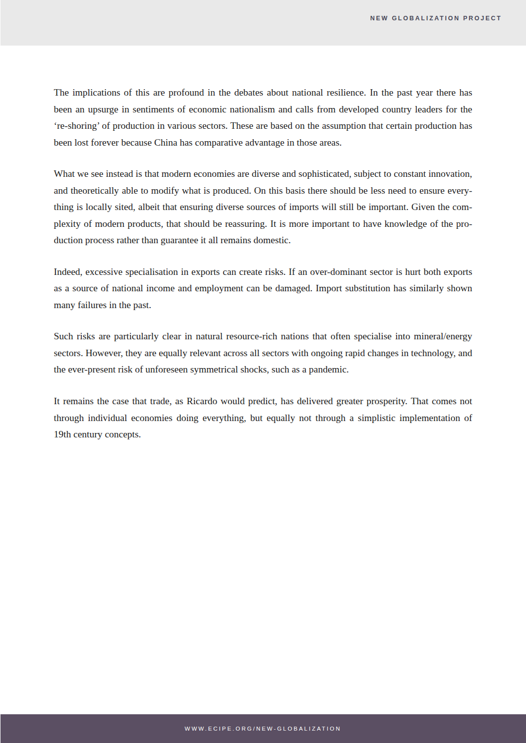New Globalization Project
The implications of this are profound in the debates about national resilience. In the past year there has been an upsurge in sentiments of economic nationalism and calls from developed country leaders for the ‘re-shoring’ of production in various sectors. These are based on the assumption that certain production has been lost forever because China has comparative advantage in those areas.
What we see instead is that modern economies are diverse and sophisticated, subject to constant innovation, and theoretically able to modify what is produced. On this basis there should be less need to ensure everything is locally sited, albeit that ensuring diverse sources of imports will still be important. Given the complexity of modern products, that should be reassuring. It is more important to have knowledge of the production process rather than guarantee it all remains domestic.
Indeed, excessive specialisation in exports can create risks. If an over-dominant sector is hurt both exports as a source of national income and employment can be damaged. Import substitution has similarly shown many failures in the past.
Such risks are particularly clear in natural resource-rich nations that often specialise into mineral/energy sectors. However, they are equally relevant across all sectors with ongoing rapid changes in technology, and the ever-present risk of unforeseen symmetrical shocks, such as a pandemic.
It remains the case that trade, as Ricardo would predict, has delivered greater prosperity. That comes not through individual economies doing everything, but equally not through a simplistic implementation of 19th century concepts.
www.ecipe.org/new-globalization